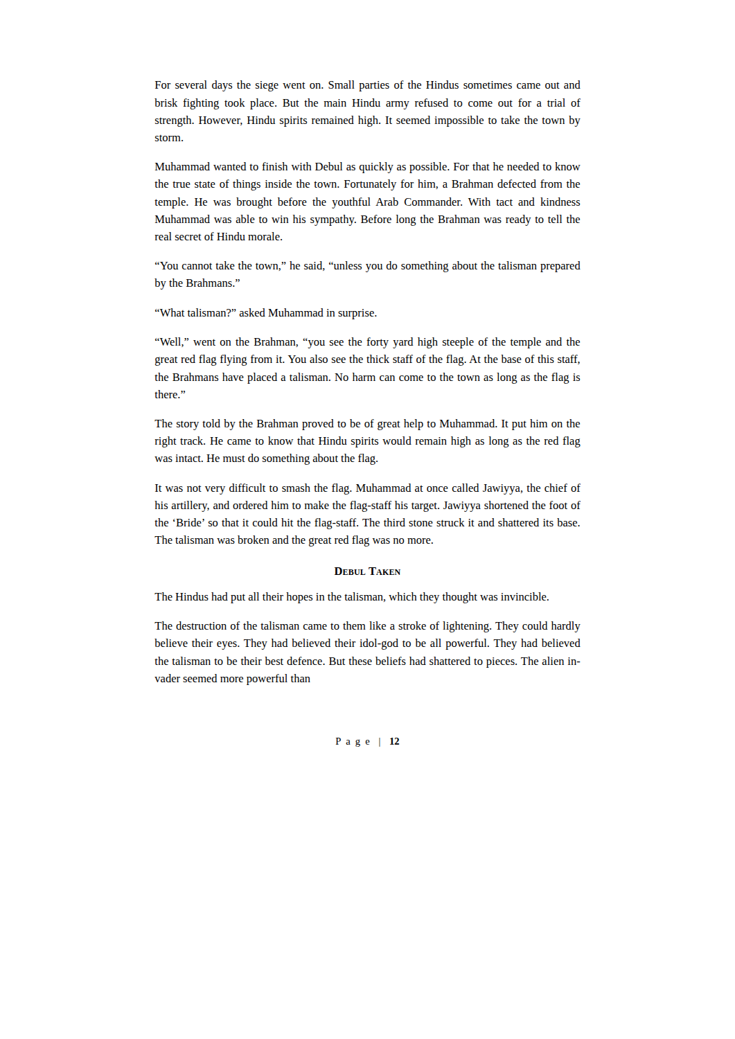For several days the siege went on. Small parties of the Hindus sometimes came out and brisk fighting took place. But the main Hindu army refused to come out for a trial of strength. However, Hindu spirits remained high. It seemed impossible to take the town by storm.
Muhammad wanted to finish with Debul as quickly as possible. For that he needed to know the true state of things inside the town. Fortunately for him, a Brahman defected from the temple. He was brought before the youthful Arab Commander. With tact and kindness Muhammad was able to win his sympathy. Before long the Brahman was ready to tell the real secret of Hindu morale.
“You cannot take the town,” he said, “unless you do something about the talisman prepared by the Brahmans.”
“What talisman?” asked Muhammad in surprise.
“Well,” went on the Brahman, “you see the forty yard high steeple of the temple and the great red flag flying from it. You also see the thick staff of the flag. At the base of this staff, the Brahmans have placed a talisman. No harm can come to the town as long as the flag is there.”
The story told by the Brahman proved to be of great help to Muhammad. It put him on the right track. He came to know that Hindu spirits would remain high as long as the red flag was intact. He must do something about the flag.
It was not very difficult to smash the flag. Muhammad at once called Jawiyya, the chief of his artillery, and ordered him to make the flag-staff his target. Jawiyya shortened the foot of the ‘Bride’ so that it could hit the flag-staff. The third stone struck it and shattered its base. The talisman was broken and the great red flag was no more.
Debul Taken
The Hindus had put all their hopes in the talisman, which they thought was invincible.
The destruction of the talisman came to them like a stroke of lightening. They could hardly believe their eyes. They had believed their idol-god to be all powerful. They had believed the talisman to be their best defence. But these beliefs had shattered to pieces. The alien invader seemed more powerful than
P a g e | 12